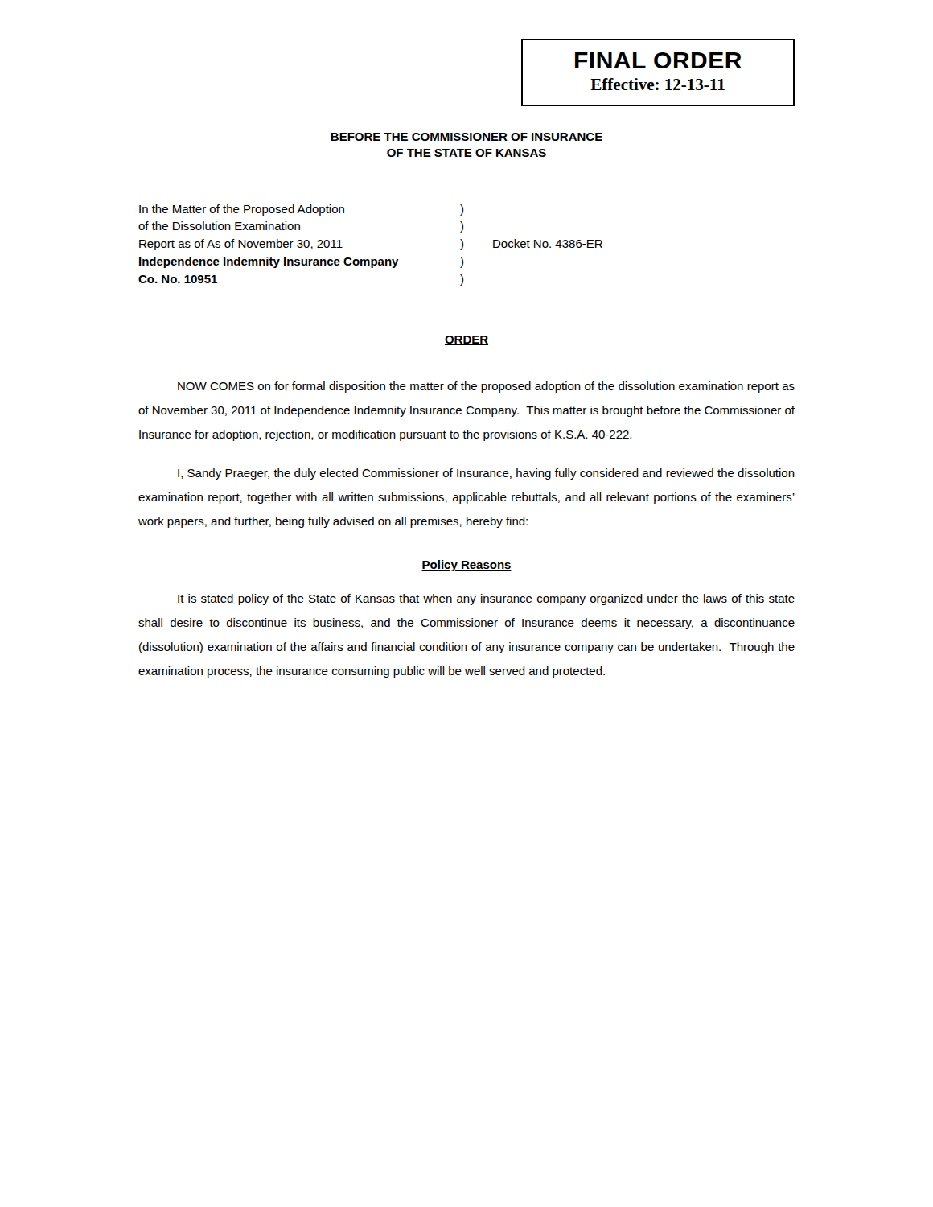FINAL ORDER
Effective: 12-13-11
BEFORE THE COMMISSIONER OF INSURANCE
OF THE STATE OF KANSAS
| In the Matter of the Proposed Adoption | ) | |
| of the Dissolution Examination | ) | |
| Report as of As of November 30, 2011 | ) | Docket No. 4386-ER |
| Independence Indemnity Insurance Company | ) | |
| Co. No. 10951 | ) | |
ORDER
NOW COMES on for formal disposition the matter of the proposed adoption of the dissolution examination report as of November 30, 2011 of Independence Indemnity Insurance Company. This matter is brought before the Commissioner of Insurance for adoption, rejection, or modification pursuant to the provisions of K.S.A. 40-222.
I, Sandy Praeger, the duly elected Commissioner of Insurance, having fully considered and reviewed the dissolution examination report, together with all written submissions, applicable rebuttals, and all relevant portions of the examiners’ work papers, and further, being fully advised on all premises, hereby find:
Policy Reasons
It is stated policy of the State of Kansas that when any insurance company organized under the laws of this state shall desire to discontinue its business, and the Commissioner of Insurance deems it necessary, a discontinuance (dissolution) examination of the affairs and financial condition of any insurance company can be undertaken. Through the examination process, the insurance consuming public will be well served and protected.